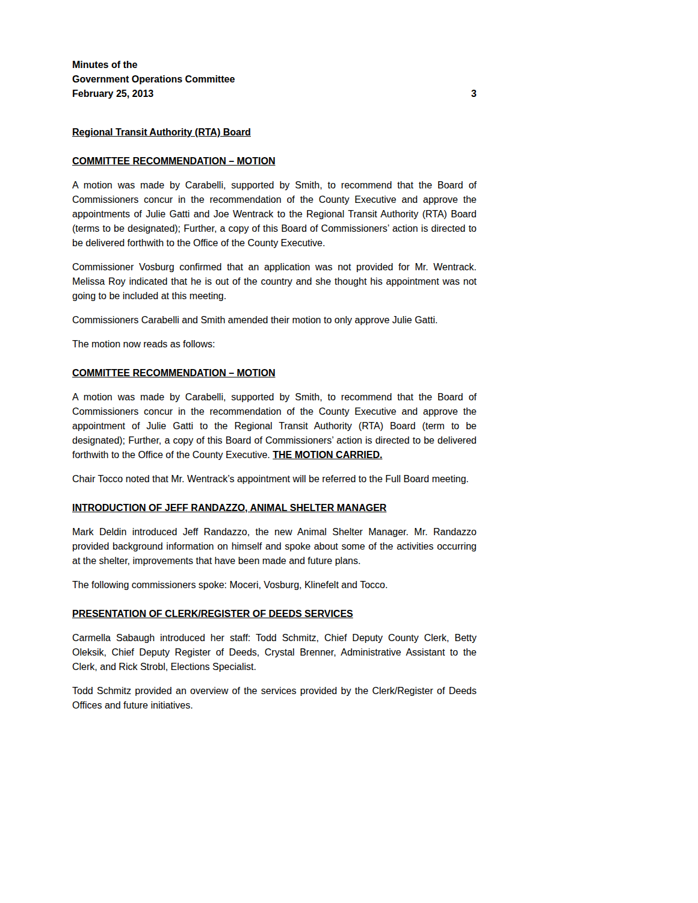Minutes of the Government Operations Committee
February 25, 2013 3
Regional Transit Authority (RTA) Board
COMMITTEE RECOMMENDATION – MOTION
A motion was made by Carabelli, supported by Smith, to recommend that the Board of Commissioners concur in the recommendation of the County Executive and approve the appointments of Julie Gatti and Joe Wentrack to the Regional Transit Authority (RTA) Board (terms to be designated); Further, a copy of this Board of Commissioners’ action is directed to be delivered forthwith to the Office of the County Executive.
Commissioner Vosburg confirmed that an application was not provided for Mr. Wentrack. Melissa Roy indicated that he is out of the country and she thought his appointment was not going to be included at this meeting.
Commissioners Carabelli and Smith amended their motion to only approve Julie Gatti.
The motion now reads as follows:
COMMITTEE RECOMMENDATION – MOTION
A motion was made by Carabelli, supported by Smith, to recommend that the Board of Commissioners concur in the recommendation of the County Executive and approve the appointment of Julie Gatti to the Regional Transit Authority (RTA) Board (term to be designated); Further, a copy of this Board of Commissioners’ action is directed to be delivered forthwith to the Office of the County Executive. THE MOTION CARRIED.
Chair Tocco noted that Mr. Wentrack’s appointment will be referred to the Full Board meeting.
INTRODUCTION OF JEFF RANDAZZO, ANIMAL SHELTER MANAGER
Mark Deldin introduced Jeff Randazzo, the new Animal Shelter Manager. Mr. Randazzo provided background information on himself and spoke about some of the activities occurring at the shelter, improvements that have been made and future plans.
The following commissioners spoke: Moceri, Vosburg, Klinefelt and Tocco.
PRESENTATION OF CLERK/REGISTER OF DEEDS SERVICES
Carmella Sabaugh introduced her staff: Todd Schmitz, Chief Deputy County Clerk, Betty Oleksik, Chief Deputy Register of Deeds, Crystal Brenner, Administrative Assistant to the Clerk, and Rick Strobl, Elections Specialist.
Todd Schmitz provided an overview of the services provided by the Clerk/Register of Deeds Offices and future initiatives.